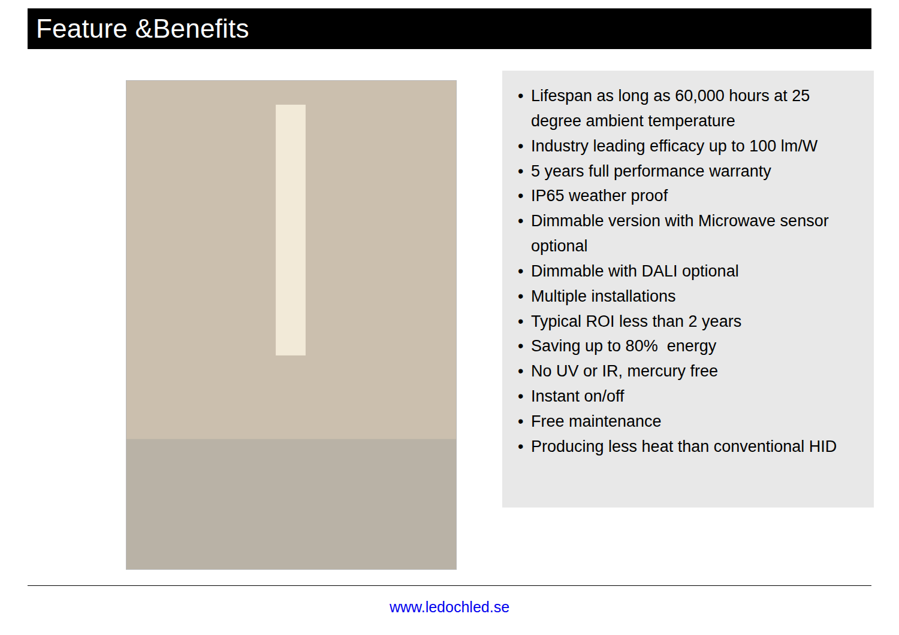Feature &Benefits
Lifespan as long as 60,000 hours at 25 degree ambient temperature
Industry leading efficacy up to 100 lm/W
5 years full performance warranty
IP65 weather proof
Dimmable version with Microwave sensor optional
Dimmable with DALI optional
Multiple installations
Typical ROI less than 2 years
Saving up to 80% energy
No UV or IR, mercury free
Instant on/off
Free maintenance
Producing less heat than conventional HID
www.ledochled.se